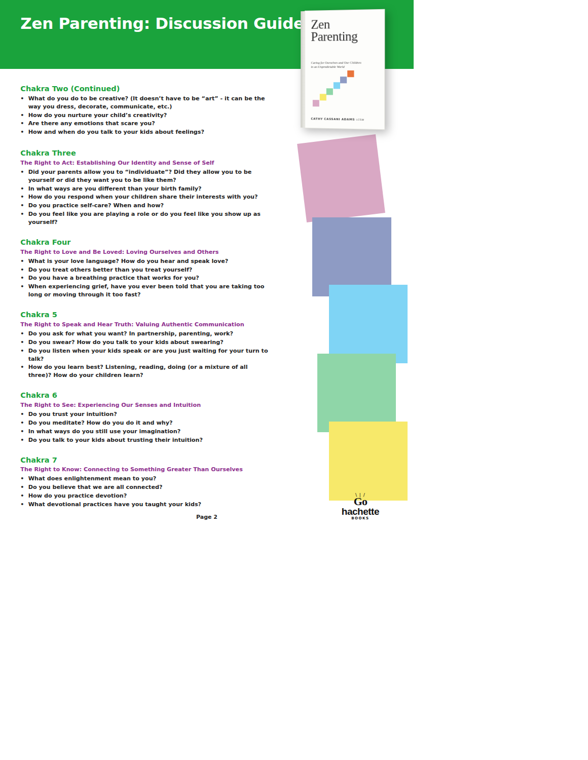Zen Parenting: Discussion Guide
Zen Parenting
Caring for Ourselves and Our Children
in an Unpredictable World
CATHY CASSANI ADAMS LCSW
Chakra Two (Continued)
What do you do to be creative? (It doesn’t have to be “art” - it can be the way you dress, decorate, communicate, etc.)
How do you nurture your child’s creativity?
Are there any emotions that scare you?
How and when do you talk to your kids about feelings?
Chakra Three
The Right to Act: Establishing Our Identity and Sense of Self
Did your parents allow you to “individuate”? Did they allow you to be yourself or did they want you to be like them?
In what ways are you different than your birth family?
How do you respond when your children share their interests with you?
Do you practice self-care? When and how?
Do you feel like you are playing a role or do you feel like you show up as yourself?
Chakra Four
The Right to Love and Be Loved: Loving Ourselves and Others
What is your love language? How do you hear and speak love?
Do you treat others better than you treat yourself?
Do you have a breathing practice that works for you?
When experiencing grief, have you ever been told that you are taking too long or moving through it too fast?
Chakra 5
The Right to Speak and Hear Truth: Valuing Authentic Communication
Do you ask for what you want? In partnership, parenting, work?
Do you swear? How do you talk to your kids about swearing?
Do you listen when your kids speak or are you just waiting for your turn to talk?
How do you learn best? Listening, reading, doing (or a mixture of all three)? How do your children learn?
Chakra 6
The Right to See: Experiencing Our Senses and Intuition
Do you trust your intuition?
Do you meditate? How do you do it and why?
In what ways do you still use your imagination?
Do you talk to your kids about trusting their intuition?
Chakra 7
The Right to Know: Connecting to Something Greater Than Ourselves
What does enlightenment mean to you?
Do you believe that we are all connected?
How do you practice devotion?
What devotional practices have you taught your kids?
Page 2
\ | /
Go
hachette
BOOKS